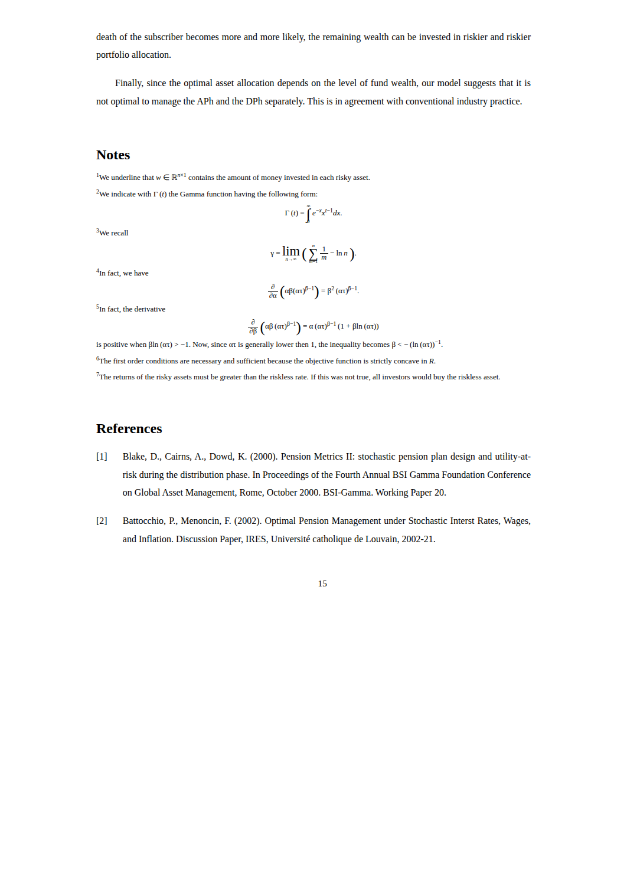death of the subscriber becomes more and more likely, the remaining wealth can be invested in riskier and riskier portfolio allocation.
Finally, since the optimal asset allocation depends on the level of fund wealth, our model suggests that it is not optimal to manage the APh and the DPh separately. This is in agreement with conventional industry practice.
Notes
1We underline that w ∈ ℝn×1 contains the amount of money invested in each risky asset.
2We indicate with Γ (t) the Gamma function having the following form:
Γ (t) = ∞∫0 e−xxt−1dx.
3We recall
γ = lim n→∞ ( n∑m=1 1 m − ln n ).
4In fact, we have
∂∂α (αβ(ατ)β−1) = β2 (ατ)β−1.
5In fact, the derivative
∂∂β (αβ (ατ)β−1) = α (ατ)β−1 (1 + βln (ατ))
is positive when βln (ατ) > −1. Now, since ατ is generally lower then 1, the inequality becomes β < − (ln (ατ))−1.
6The first order conditions are necessary and sufficient because the objective function is strictly concave in R.
7The returns of the risky assets must be greater than the riskless rate. If this was not true, all investors would buy the riskless asset.
References
[1]
Blake, D., Cairns, A., Dowd, K. (2000). Pension Metrics II: stochastic pension plan design and utility-at-risk during the distribution phase. In Proceedings of the Fourth Annual BSI Gamma Foundation Conference on Global Asset Management, Rome, October 2000. BSI-Gamma. Working Paper 20.
[2]
Battocchio, P., Menoncin, F. (2002). Optimal Pension Management under Stochastic Interst Rates, Wages, and Inflation. Discussion Paper, IRES, Université catholique de Louvain, 2002-21.
15